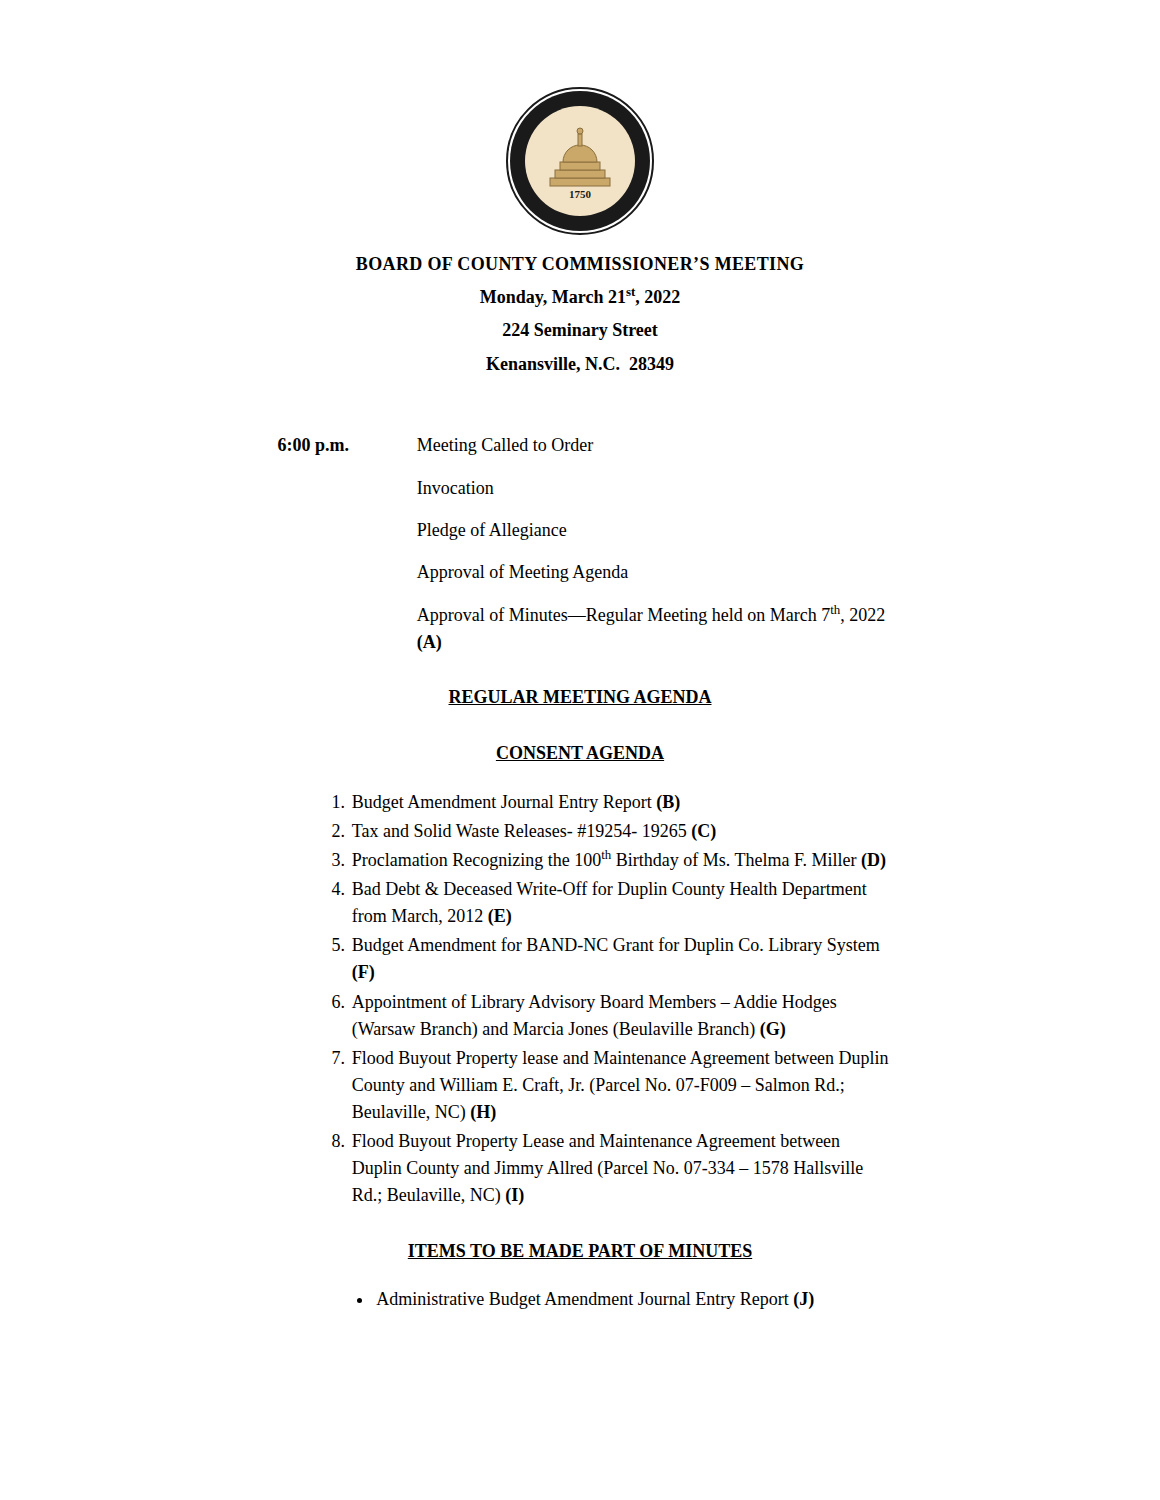DUPLIN COUNTY NORTH CAROLINA 1750
BOARD OF COUNTY COMMISSIONER’S MEETING
Monday, March 21st, 2022
224 Seminary Street
Kenansville, N.C. 28349
6:00 p.m.
Meeting Called to Order
Invocation
Pledge of Allegiance
Approval of Meeting Agenda
Approval of Minutes—Regular Meeting held on March 7th, 2022 (A)
REGULAR MEETING AGENDA
CONSENT AGENDA
Budget Amendment Journal Entry Report (B)
Tax and Solid Waste Releases- #19254- 19265 (C)
Proclamation Recognizing the 100th Birthday of Ms. Thelma F. Miller (D)
Bad Debt & Deceased Write-Off for Duplin County Health Department from March, 2012 (E)
Budget Amendment for BAND-NC Grant for Duplin Co. Library System (F)
Appointment of Library Advisory Board Members – Addie Hodges (Warsaw Branch) and Marcia Jones (Beulaville Branch) (G)
Flood Buyout Property lease and Maintenance Agreement between Duplin County and William E. Craft, Jr. (Parcel No. 07-F009 – Salmon Rd.; Beulaville, NC) (H)
Flood Buyout Property Lease and Maintenance Agreement between Duplin County and Jimmy Allred (Parcel No. 07-334 – 1578 Hallsville Rd.; Beulaville, NC) (I)
ITEMS TO BE MADE PART OF MINUTES
Administrative Budget Amendment Journal Entry Report (J)